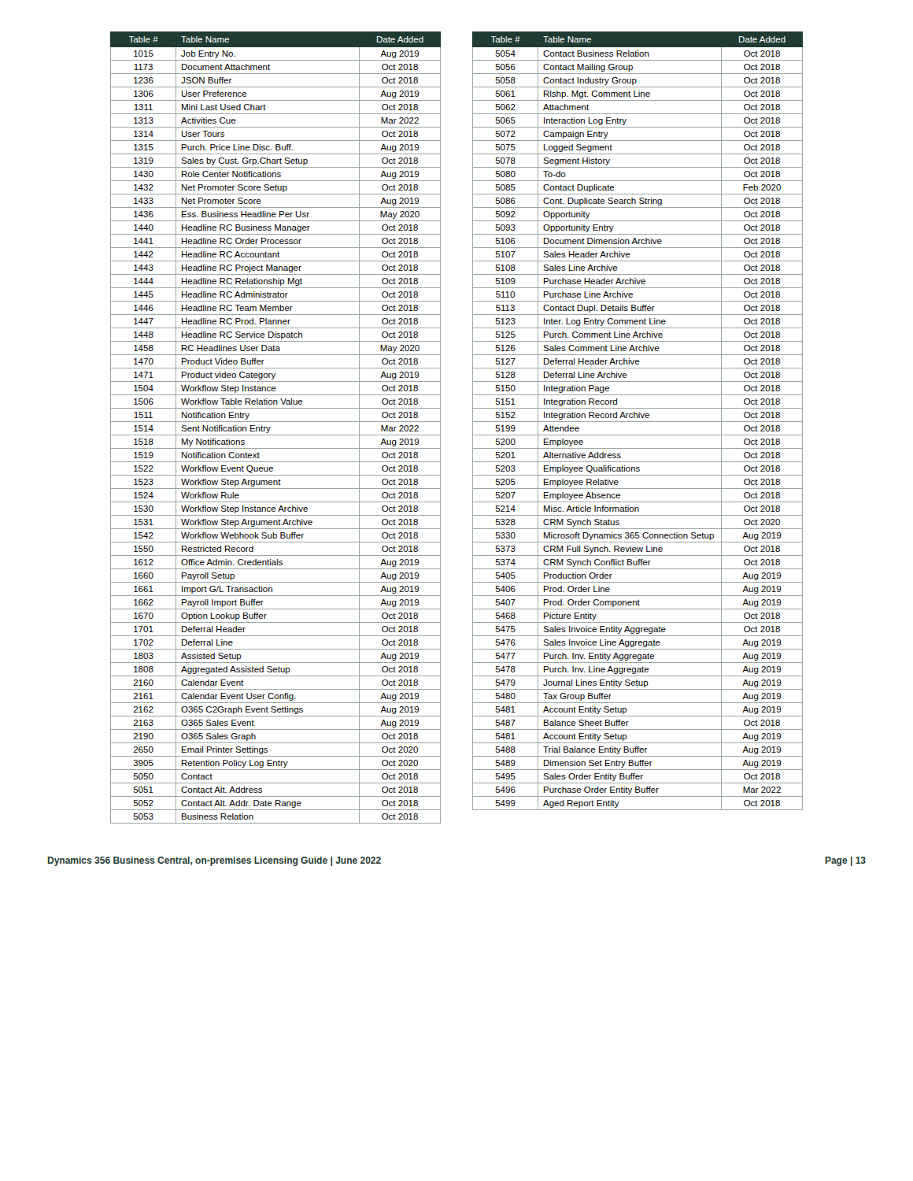| Table # | Table Name | Date Added |
| --- | --- | --- |
| 1015 | Job Entry No. | Aug 2019 |
| 1173 | Document Attachment | Oct 2018 |
| 1236 | JSON Buffer | Oct 2018 |
| 1306 | User Preference | Aug 2019 |
| 1311 | Mini Last Used Chart | Oct 2018 |
| 1313 | Activities Cue | Mar 2022 |
| 1314 | User Tours | Oct 2018 |
| 1315 | Purch. Price Line Disc. Buff. | Aug 2019 |
| 1319 | Sales by Cust. Grp.Chart Setup | Oct 2018 |
| 1430 | Role Center Notifications | Aug 2019 |
| 1432 | Net Promoter Score Setup | Oct 2018 |
| 1433 | Net Promoter Score | Aug 2019 |
| 1436 | Ess. Business Headline Per Usr | May 2020 |
| 1440 | Headline RC Business Manager | Oct 2018 |
| 1441 | Headline RC Order Processor | Oct 2018 |
| 1442 | Headline RC Accountant | Oct 2018 |
| 1443 | Headline RC Project Manager | Oct 2018 |
| 1444 | Headline RC Relationship Mgt | Oct 2018 |
| 1445 | Headline RC Administrator | Oct 2018 |
| 1446 | Headline RC Team Member | Oct 2018 |
| 1447 | Headline RC Prod. Planner | Oct 2018 |
| 1448 | Headline RC Service Dispatch | Oct 2018 |
| 1458 | RC Headlines User Data | May 2020 |
| 1470 | Product Video Buffer | Oct 2018 |
| 1471 | Product video Category | Aug 2019 |
| 1504 | Workflow Step Instance | Oct 2018 |
| 1506 | Workflow Table Relation Value | Oct 2018 |
| 1511 | Notification Entry | Oct 2018 |
| 1514 | Sent Notification Entry | Mar 2022 |
| 1518 | My Notifications | Aug 2019 |
| 1519 | Notification Context | Oct 2018 |
| 1522 | Workflow Event Queue | Oct 2018 |
| 1523 | Workflow Step Argument | Oct 2018 |
| 1524 | Workflow Rule | Oct 2018 |
| 1530 | Workflow Step Instance Archive | Oct 2018 |
| 1531 | Workflow Step Argument Archive | Oct 2018 |
| 1542 | Workflow Webhook Sub Buffer | Oct 2018 |
| 1550 | Restricted Record | Oct 2018 |
| 1612 | Office Admin. Credentials | Aug 2019 |
| 1660 | Payroll Setup | Aug 2019 |
| 1661 | Import G/L Transaction | Aug 2019 |
| 1662 | Payroll Import Buffer | Aug 2019 |
| 1670 | Option Lookup Buffer | Oct 2018 |
| 1701 | Deferral Header | Oct 2018 |
| 1702 | Deferral Line | Oct 2018 |
| 1803 | Assisted Setup | Aug 2019 |
| 1808 | Aggregated Assisted Setup | Oct 2018 |
| 2160 | Calendar Event | Oct 2018 |
| 2161 | Calendar Event User Config. | Aug 2019 |
| 2162 | O365 C2Graph Event Settings | Aug 2019 |
| 2163 | O365 Sales Event | Aug 2019 |
| 2190 | O365 Sales Graph | Oct 2018 |
| 2650 | Email Printer Settings | Oct 2020 |
| 3905 | Retention Policy Log Entry | Oct 2020 |
| 5050 | Contact | Oct 2018 |
| 5051 | Contact Alt. Address | Oct 2018 |
| 5052 | Contact Alt. Addr. Date Range | Oct 2018 |
| 5053 | Business Relation | Oct 2018 |
| Table # | Table Name | Date Added |
| --- | --- | --- |
| 5054 | Contact Business Relation | Oct 2018 |
| 5056 | Contact Mailing Group | Oct 2018 |
| 5058 | Contact Industry Group | Oct 2018 |
| 5061 | Rlshp. Mgt. Comment Line | Oct 2018 |
| 5062 | Attachment | Oct 2018 |
| 5065 | Interaction Log Entry | Oct 2018 |
| 5072 | Campaign Entry | Oct 2018 |
| 5075 | Logged Segment | Oct 2018 |
| 5078 | Segment History | Oct 2018 |
| 5080 | To-do | Oct 2018 |
| 5085 | Contact Duplicate | Feb 2020 |
| 5086 | Cont. Duplicate Search String | Oct 2018 |
| 5092 | Opportunity | Oct 2018 |
| 5093 | Opportunity Entry | Oct 2018 |
| 5106 | Document Dimension Archive | Oct 2018 |
| 5107 | Sales Header Archive | Oct 2018 |
| 5108 | Sales Line Archive | Oct 2018 |
| 5109 | Purchase Header Archive | Oct 2018 |
| 5110 | Purchase Line Archive | Oct 2018 |
| 5113 | Contact Dupl. Details Buffer | Oct 2018 |
| 5123 | Inter. Log Entry Comment Line | Oct 2018 |
| 5125 | Purch. Comment Line Archive | Oct 2018 |
| 5126 | Sales Comment Line Archive | Oct 2018 |
| 5127 | Deferral Header Archive | Oct 2018 |
| 5128 | Deferral Line Archive | Oct 2018 |
| 5150 | Integration Page | Oct 2018 |
| 5151 | Integration Record | Oct 2018 |
| 5152 | Integration Record Archive | Oct 2018 |
| 5199 | Attendee | Oct 2018 |
| 5200 | Employee | Oct 2018 |
| 5201 | Alternative Address | Oct 2018 |
| 5203 | Employee Qualifications | Oct 2018 |
| 5205 | Employee Relative | Oct 2018 |
| 5207 | Employee Absence | Oct 2018 |
| 5214 | Misc. Article Information | Oct 2018 |
| 5328 | CRM Synch Status | Oct 2020 |
| 5330 | Microsoft Dynamics 365 Connection Setup | Aug 2019 |
| 5373 | CRM Full Synch. Review Line | Oct 2018 |
| 5374 | CRM Synch Conflict Buffer | Oct 2018 |
| 5405 | Production Order | Aug 2019 |
| 5406 | Prod. Order Line | Aug 2019 |
| 5407 | Prod. Order Component | Aug 2019 |
| 5468 | Picture Entity | Oct 2018 |
| 5475 | Sales Invoice Entity Aggregate | Oct 2018 |
| 5476 | Sales Invoice Line Aggregate | Aug 2019 |
| 5477 | Purch. Inv. Entity Aggregate | Aug 2019 |
| 5478 | Purch. Inv. Line Aggregate | Aug 2019 |
| 5479 | Journal Lines Entity Setup | Aug 2019 |
| 5480 | Tax Group Buffer | Aug 2019 |
| 5481 | Account Entity Setup | Aug 2019 |
| 5487 | Balance Sheet Buffer | Oct 2018 |
| 5481 | Account Entity Setup | Aug 2019 |
| 5488 | Trial Balance Entity Buffer | Aug 2019 |
| 5489 | Dimension Set Entry Buffer | Aug 2019 |
| 5495 | Sales Order Entity Buffer | Oct 2018 |
| 5496 | Purchase Order Entity Buffer | Mar 2022 |
| 5499 | Aged Report Entity | Oct 2018 |
Dynamics 356 Business Central, on-premises Licensing Guide | June 2022 Page | 13